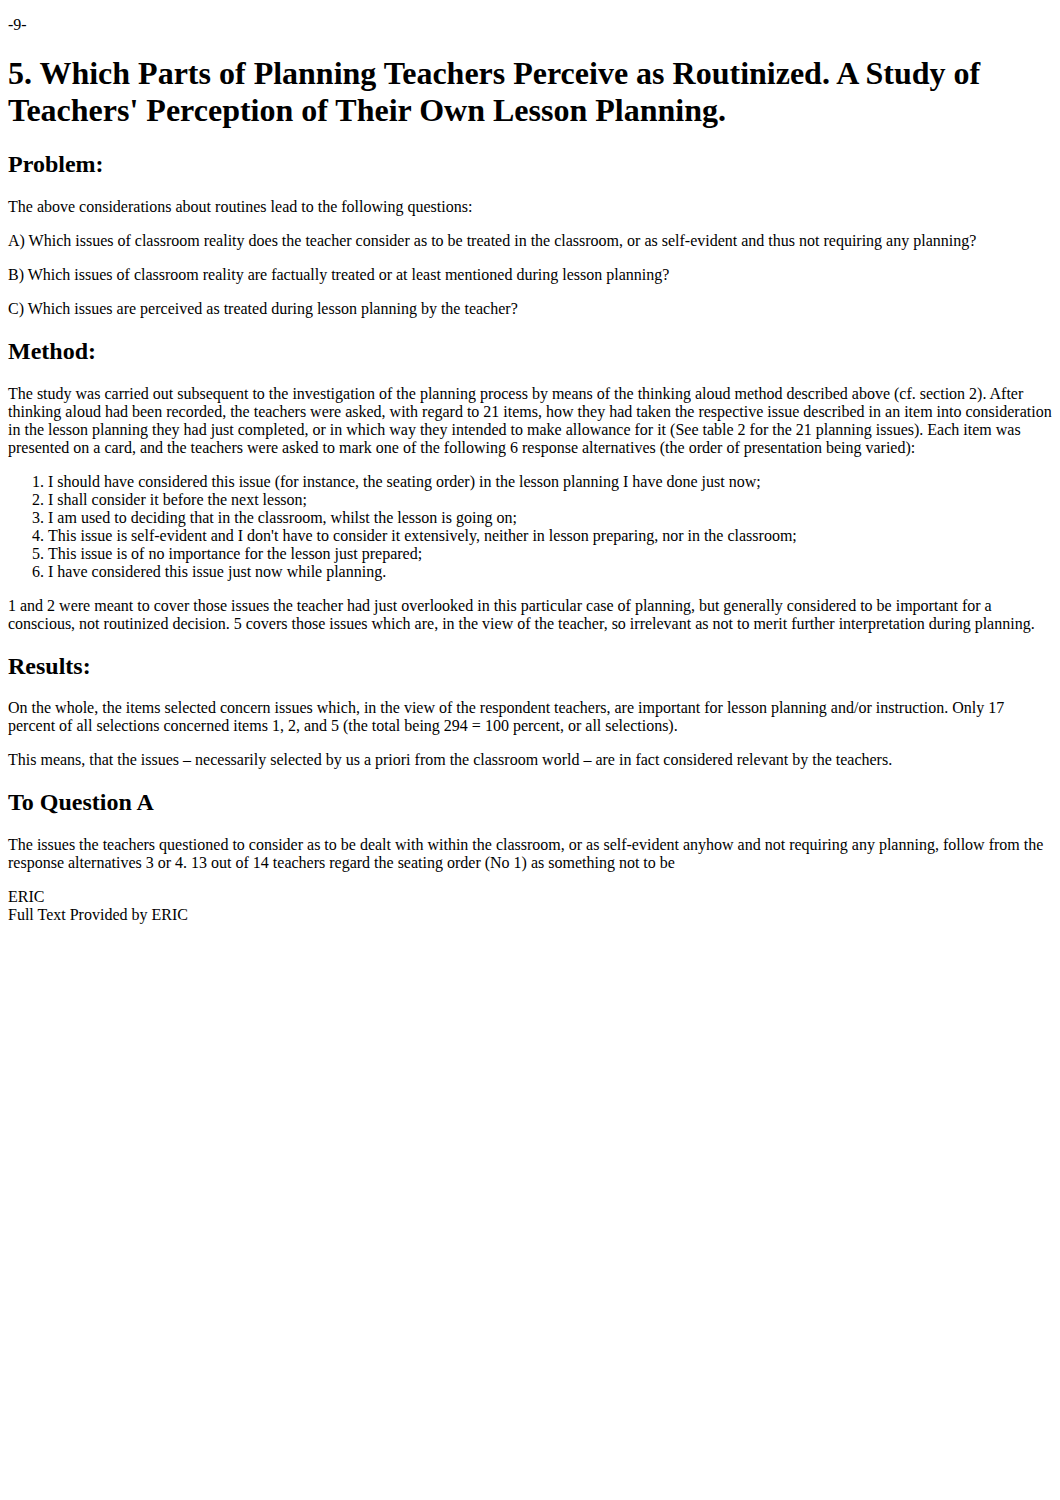-9-
5. Which Parts of Planning Teachers Perceive as Routinized. A Study of Teachers' Perception of Their Own Lesson Planning.
Problem:
The above considerations about routines lead to the following questions:
A) Which issues of classroom reality does the teacher consider as to be treated in the classroom, or as self-evident and thus not requiring any planning?
B) Which issues of classroom reality are factually treated or at least mentioned during lesson planning?
C) Which issues are perceived as treated during lesson planning by the teacher?
Method:
The study was carried out subsequent to the investigation of the planning process by means of the thinking aloud method described above (cf. section 2). After thinking aloud had been recorded, the teachers were asked, with regard to 21 items, how they had taken the respective issue described in an item into consideration in the lesson planning they had just completed, or in which way they intended to make allowance for it (See table 2 for the 21 planning issues). Each item was presented on a card, and the teachers were asked to mark one of the following 6 response alternatives (the order of presentation being varied):
I should have considered this issue (for instance, the seating order) in the lesson planning I have done just now;
I shall consider it before the next lesson;
I am used to deciding that in the classroom, whilst the lesson is going on;
This issue is self-evident and I don't have to consider it extensively, neither in lesson preparing, nor in the classroom;
This issue is of no importance for the lesson just prepared;
I have considered this issue just now while planning.
1 and 2 were meant to cover those issues the teacher had just overlooked in this particular case of planning, but generally considered to be important for a conscious, not routinized decision. 5 covers those issues which are, in the view of the teacher, so irrelevant as not to merit further interpretation during planning.
Results:
On the whole, the items selected concern issues which, in the view of the respondent teachers, are important for lesson planning and/or instruction. Only 17 percent of all selections concerned items 1, 2, and 5 (the total being 294 = 100 percent, or all selections).
This means, that the issues – necessarily selected by us a priori from the classroom world – are in fact considered relevant by the teachers.
To Question A
The issues the teachers questioned to consider as to be dealt with within the classroom, or as self-evident anyhow and not requiring any planning, follow from the response alternatives 3 or 4. 13 out of 14 teachers regard the seating order (No 1) as something not to be
ERIC
Full Text Provided by ERIC